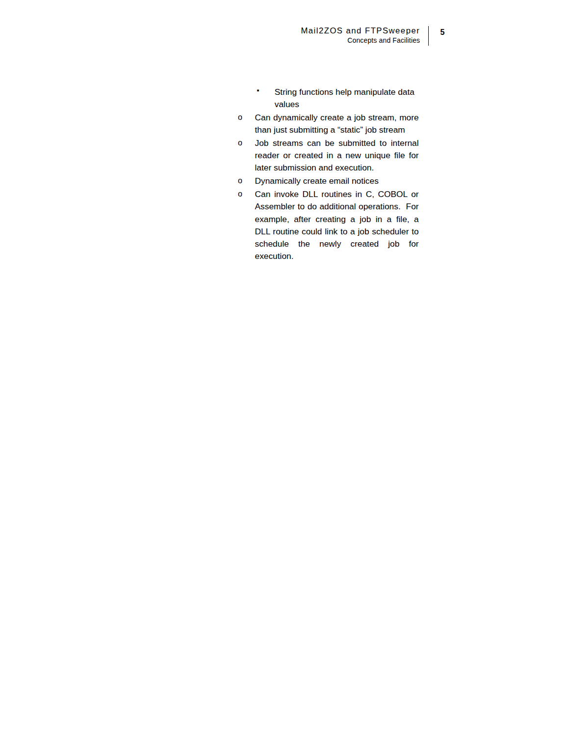Mail2ZOS and FTPSweeper
Concepts and Facilities
5
String functions help manipulate data values
Can dynamically create a job stream, more than just submitting a “static” job stream
Job streams can be submitted to internal reader or created in a new unique file for later submission and execution.
Dynamically create email notices
Can invoke DLL routines in C, COBOL or Assembler to do additional operations. For example, after creating a job in a file, a DLL routine could link to a job scheduler to schedule the newly created job for execution.